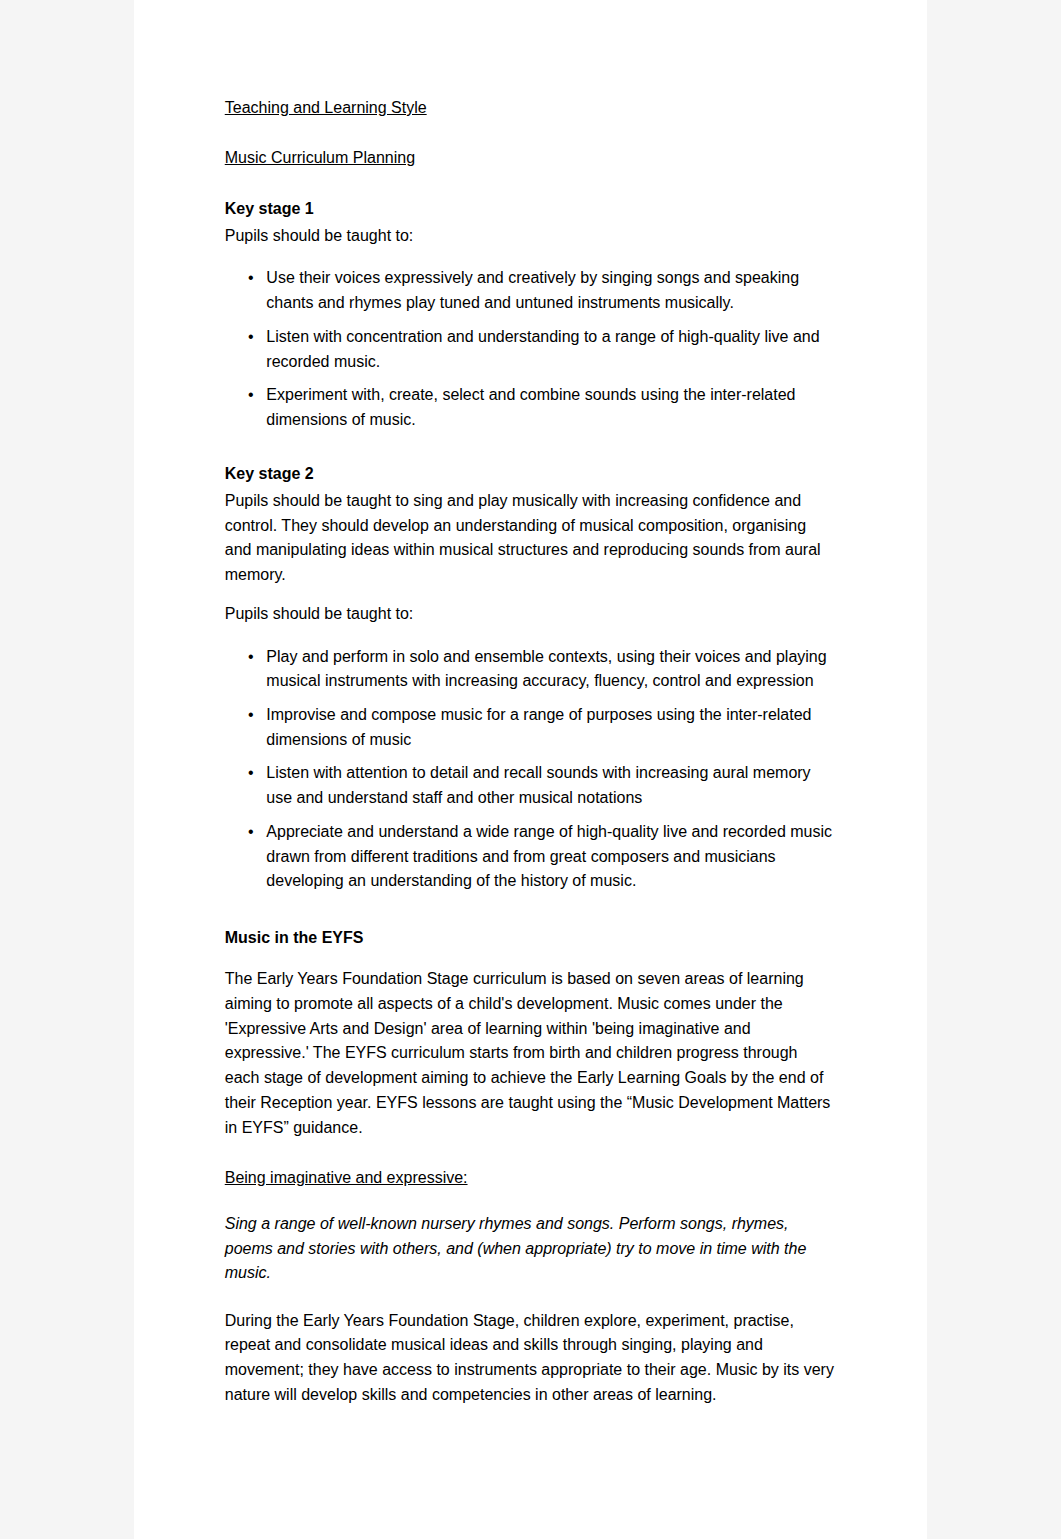Teaching and Learning Style
Music Curriculum Planning
Key stage 1
Pupils should be taught to:
Use their voices expressively and creatively by singing songs and speaking chants and rhymes play tuned and untuned instruments musically.
Listen with concentration and understanding to a range of high-quality live and recorded music.
Experiment with, create, select and combine sounds using the inter-related dimensions of music.
Key stage 2
Pupils should be taught to sing and play musically with increasing confidence and control. They should develop an understanding of musical composition, organising and manipulating ideas within musical structures and reproducing sounds from aural memory.
Pupils should be taught to:
Play and perform in solo and ensemble contexts, using their voices and playing musical instruments with increasing accuracy, fluency, control and expression
Improvise and compose music for a range of purposes using the inter-related dimensions of music
Listen with attention to detail and recall sounds with increasing aural memory use and understand staff and other musical notations
Appreciate and understand a wide range of high-quality live and recorded music drawn from different traditions and from great composers and musicians developing an understanding of the history of music.
Music in the EYFS
The Early Years Foundation Stage curriculum is based on seven areas of learning aiming to promote all aspects of a child's development. Music comes under the 'Expressive Arts and Design' area of learning within 'being imaginative and expressive.' The EYFS curriculum starts from birth and children progress through each stage of development aiming to achieve the Early Learning Goals by the end of their Reception year. EYFS lessons are taught using the “Music Development Matters in EYFS” guidance.
Being imaginative and expressive:
Sing a range of well-known nursery rhymes and songs. Perform songs, rhymes, poems and stories with others, and (when appropriate) try to move in time with the music.
During the Early Years Foundation Stage, children explore, experiment, practise, repeat and consolidate musical ideas and skills through singing, playing and movement; they have access to instruments appropriate to their age. Music by its very nature will develop skills and competencies in other areas of learning.